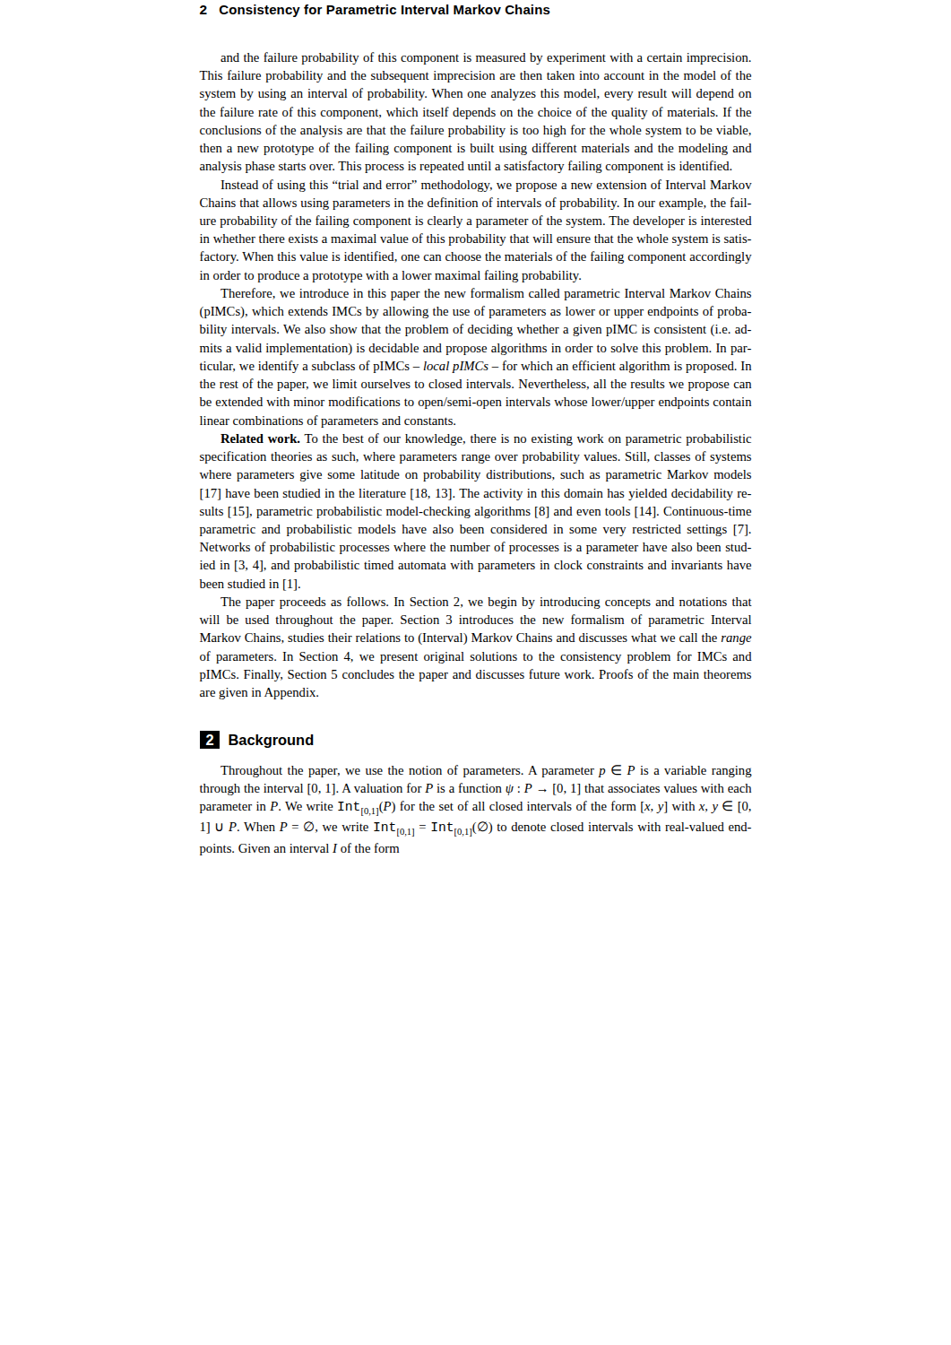2 Consistency for Parametric Interval Markov Chains
and the failure probability of this component is measured by experiment with a certain imprecision. This failure probability and the subsequent imprecision are then taken into account in the model of the system by using an interval of probability. When one analyzes this model, every result will depend on the failure rate of this component, which itself depends on the choice of the quality of materials. If the conclusions of the analysis are that the failure probability is too high for the whole system to be viable, then a new prototype of the failing component is built using different materials and the modeling and analysis phase starts over. This process is repeated until a satisfactory failing component is identified.
Instead of using this “trial and error” methodology, we propose a new extension of Interval Markov Chains that allows using parameters in the definition of intervals of probability. In our example, the failure probability of the failing component is clearly a parameter of the system. The developer is interested in whether there exists a maximal value of this probability that will ensure that the whole system is satisfactory. When this value is identified, one can choose the materials of the failing component accordingly in order to produce a prototype with a lower maximal failing probability.
Therefore, we introduce in this paper the new formalism called parametric Interval Markov Chains (pIMCs), which extends IMCs by allowing the use of parameters as lower or upper endpoints of probability intervals. We also show that the problem of deciding whether a given pIMC is consistent (i.e. admits a valid implementation) is decidable and propose algorithms in order to solve this problem. In particular, we identify a subclass of pIMCs – local pIMCs – for which an efficient algorithm is proposed. In the rest of the paper, we limit ourselves to closed intervals. Nevertheless, all the results we propose can be extended with minor modifications to open/semi-open intervals whose lower/upper endpoints contain linear combinations of parameters and constants.
Related work. To the best of our knowledge, there is no existing work on parametric probabilistic specification theories as such, where parameters range over probability values. Still, classes of systems where parameters give some latitude on probability distributions, such as parametric Markov models [17] have been studied in the literature [18, 13]. The activity in this domain has yielded decidability results [15], parametric probabilistic model-checking algorithms [8] and even tools [14]. Continuous-time parametric and probabilistic models have also been considered in some very restricted settings [7]. Networks of probabilistic processes where the number of processes is a parameter have also been studied in [3, 4], and probabilistic timed automata with parameters in clock constraints and invariants have been studied in [1].
The paper proceeds as follows. In Section 2, we begin by introducing concepts and notations that will be used throughout the paper. Section 3 introduces the new formalism of parametric Interval Markov Chains, studies their relations to (Interval) Markov Chains and discusses what we call the range of parameters. In Section 4, we present original solutions to the consistency problem for IMCs and pIMCs. Finally, Section 5 concludes the paper and discusses future work. Proofs of the main theorems are given in Appendix.
2 Background
Throughout the paper, we use the notion of parameters. A parameter p ∈ P is a variable ranging through the interval [0, 1]. A valuation for P is a function ψ : P → [0, 1] that associates values with each parameter in P. We write Int[0,1](P) for the set of all closed intervals of the form [x, y] with x, y ∈ [0, 1] ∪ P. When P = ∅, we write Int[0,1] = Int[0,1](∅) to denote closed intervals with real-valued endpoints. Given an interval I of the form